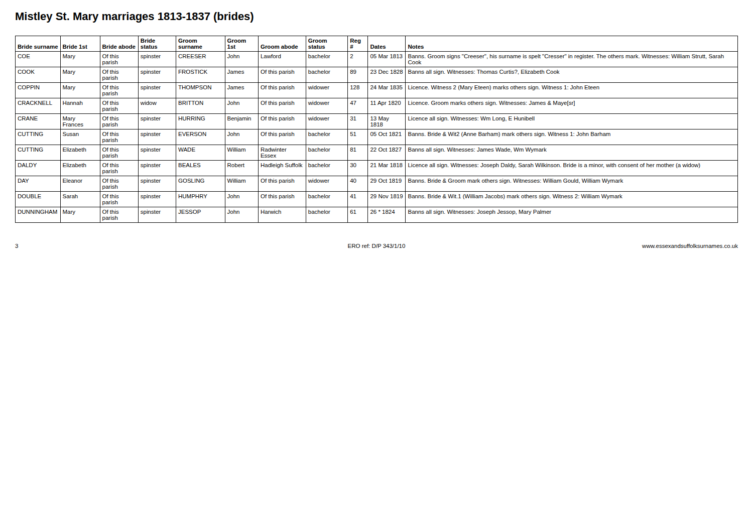Mistley St. Mary marriages 1813-1837 (brides)
| Bride surname | Bride 1st | Bride abode | Bride status | Groom surname | Groom 1st | Groom abode | Groom status | Reg # | Dates | Notes |
| --- | --- | --- | --- | --- | --- | --- | --- | --- | --- | --- |
| COE | Mary | Of this parish | spinster | CREESER | John | Lawford | bachelor | 2 | 05 Mar 1813 | Banns. Groom signs "Creeser", his surname is spelt "Cresser" in register. The others mark. Witnesses: William Strutt, Sarah Cook |
| COOK | Mary | Of this parish | spinster | FROSTICK | James | Of this parish | bachelor | 89 | 23 Dec 1828 | Banns all sign. Witnesses: Thomas Curtis?, Elizabeth Cook |
| COPPIN | Mary | Of this parish | spinster | THOMPSON | James | Of this parish | widower | 128 | 24 Mar 1835 | Licence. Witness 2 (Mary Eteen) marks others sign. Witness 1: John Eteen |
| CRACKNELL | Hannah | Of this parish | widow | BRITTON | John | Of this parish | widower | 47 | 11 Apr 1820 | Licence. Groom marks others sign. Witnesses: James & Maye[sr] |
| CRANE | Mary Frances | Of this parish | spinster | HURRING | Benjamin | Of this parish | widower | 31 | 13 May 1818 | Licence all sign. Witnesses: Wm Long, E Hunibell |
| CUTTING | Susan | Of this parish | spinster | EVERSON | John | Of this parish | bachelor | 51 | 05 Oct 1821 | Banns. Bride & Wit2 (Anne Barham) mark others sign. Witness 1: John Barham |
| CUTTING | Elizabeth | Of this parish | spinster | WADE | William | Radwinter Essex | bachelor | 81 | 22 Oct 1827 | Banns all sign. Witnesses: James Wade, Wm Wymark |
| DALDY | Elizabeth | Of this parish | spinster | BEALES | Robert | Hadleigh Suffolk | bachelor | 30 | 21 Mar 1818 | Licence all sign. Witnesses: Joseph Daldy, Sarah Wilkinson. Bride is a minor, with consent of her mother (a widow) |
| DAY | Eleanor | Of this parish | spinster | GOSLING | William | Of this parish | widower | 40 | 29 Oct 1819 | Banns. Bride & Groom mark others sign. Witnesses: William Gould, William Wymark |
| DOUBLE | Sarah | Of this parish | spinster | HUMPHRY | John | Of this parish | bachelor | 41 | 29 Nov 1819 | Banns. Bride & Wit.1 (William Jacobs) mark others sign. Witness 2: William Wymark |
| DUNNINGHAM | Mary | Of this parish | spinster | JESSOP | John | Harwich | bachelor | 61 | 26 * 1824 | Banns all sign. Witnesses: Joseph Jessop, Mary Palmer |
3
ERO ref: D/P 343/1/10
www.essexandsuffolksurnames.co.uk